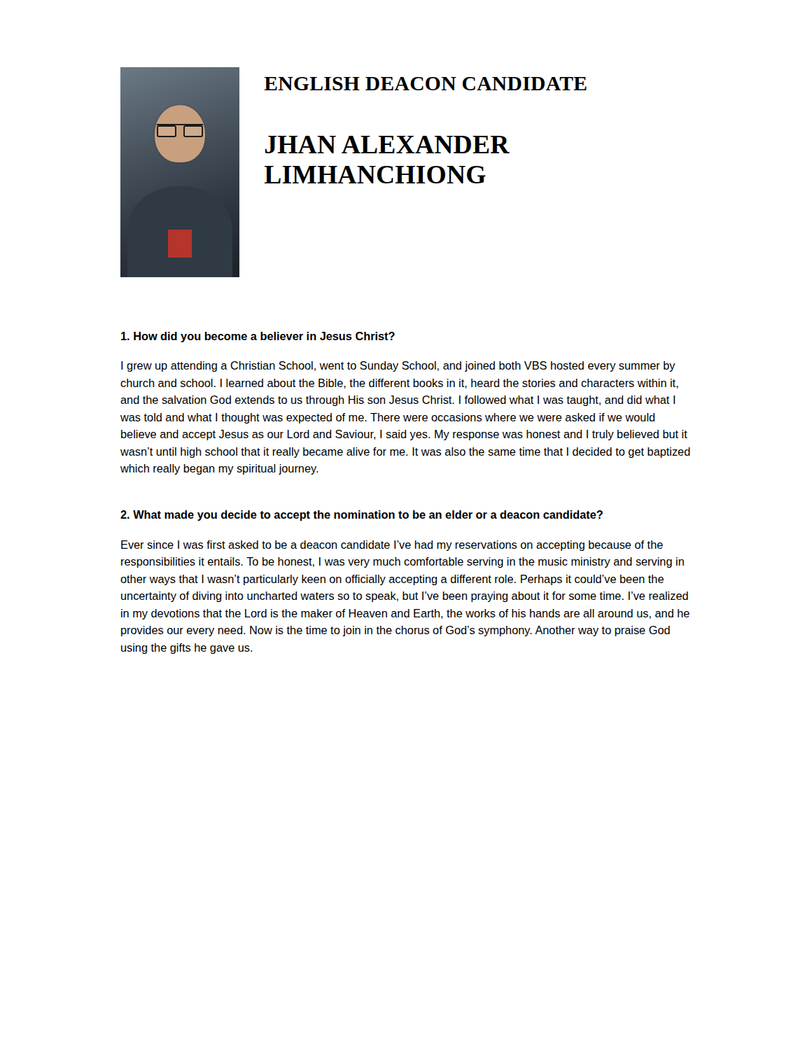ENGLISH DEACON CANDIDATE
JHAN ALEXANDER LIMHANCHIONG
1. How did you become a believer in Jesus Christ?
I grew up attending a Christian School, went to Sunday School, and joined both VBS hosted every summer by church and school. I learned about the Bible, the different books in it, heard the stories and characters within it, and the salvation God extends to us through His son Jesus Christ. I followed what I was taught, and did what I was told and what I thought was expected of me. There were occasions where we were asked if we would believe and accept Jesus as our Lord and Saviour, I said yes. My response was honest and I truly believed but it wasn’t until high school that it really became alive for me. It was also the same time that I decided to get baptized which really began my spiritual journey.
2. What made you decide to accept the nomination to be an elder or a deacon candidate?
Ever since I was first asked to be a deacon candidate I’ve had my reservations on accepting because of the responsibilities it entails. To be honest, I was very much comfortable serving in the music ministry and serving in other ways that I wasn’t particularly keen on officially accepting a different role. Perhaps it could’ve been the uncertainty of diving into uncharted waters so to speak, but I’ve been praying about it for some time. I’ve realized in my devotions that the Lord is the maker of Heaven and Earth, the works of his hands are all around us, and he provides our every need. Now is the time to join in the chorus of God’s symphony. Another way to praise God using the gifts he gave us.